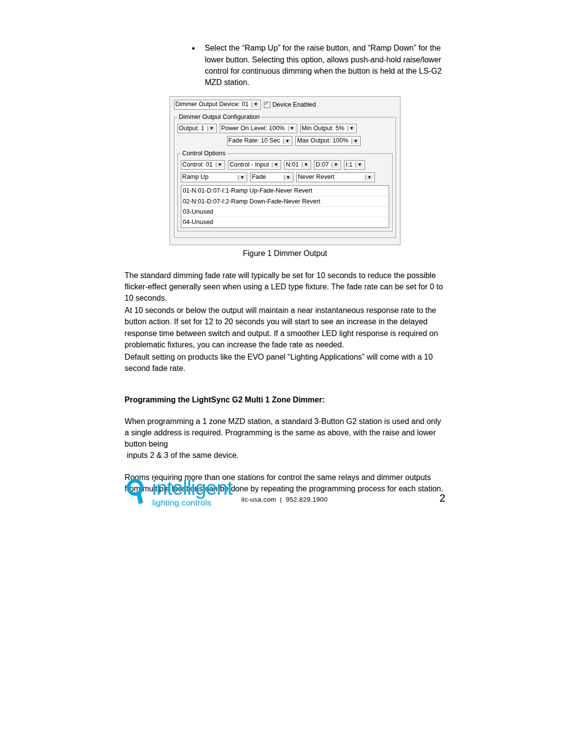Select the “Ramp Up” for the raise button, and “Ramp Down” for the lower button. Selecting this option, allows push-and-hold raise/lower control for continuous dimming when the button is held at the LS-G2 MZD station.
Dimmer Output Device: 01▼ Device Enabled
Dimmer Output Configuration
Output: 1▼ Power On Level: 100%▼ Min Output: 5%▼
Fade Rate: 10 Sec▼ Max Output: 100%▼
Control Options
Control: 01▼ Control - Input▼ N:01▼ D:07▼ I:1▼
Ramp Up▼ Fade▼ Never Revert▼
01-N:01-D:07-I:1-Ramp Up-Fade-Never Revert
02-N:01-D:07-I:2-Ramp Down-Fade-Never Revert
03-Unused
04-Unused
Figure 1 Dimmer Output
The standard dimming fade rate will typically be set for 10 seconds to reduce the possible flicker-effect generally seen when using a LED type fixture. The fade rate can be set for 0 to 10 seconds.
At 10 seconds or below the output will maintain a near instantaneous response rate to the button action. If set for 12 to 20 seconds you will start to see an increase in the delayed response time between switch and output. If a smoother LED light response is required on problematic fixtures, you can increase the fade rate as needed.
Default setting on products like the EVO panel “Lighting Applications” will come with a 10 second fade rate.
Programming the LightSync G2 Multi 1 Zone Dimmer:
When programming a 1 zone MZD station, a standard 3-Button G2 station is used and only a single address is required. Programming is the same as above, with the raise and lower button being
inputs 2 & 3 of the same device.
Rooms requiring more than one stations for control the same relays and dimmer outputs from multiple locations can be done by repeating the programming process for each station.
intelligent
lighting controls
ilc-usa.com | 952.829.1900
2